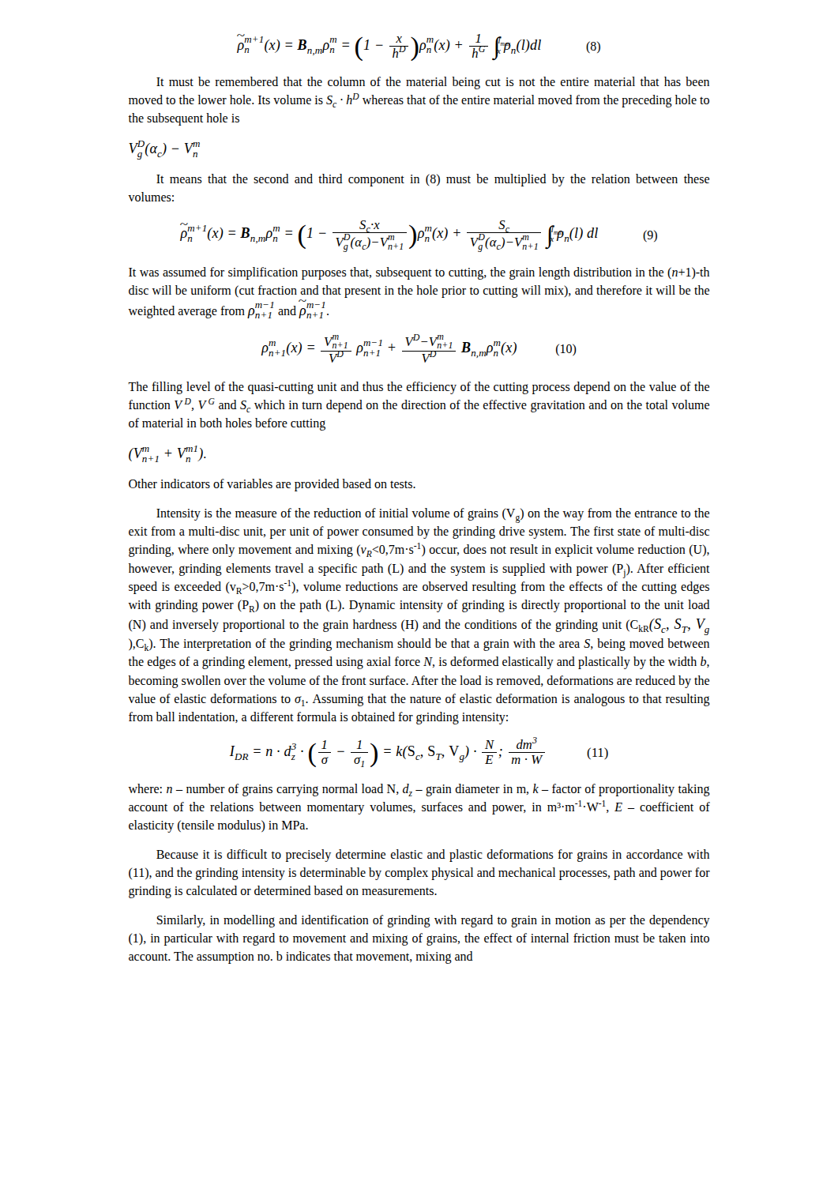ρm+1 n(x) = Bn,mρmn = (1 − xhD) ρmn(x) + 1 hG ∫lmax x ρn(l)dl
(8)
It must be remembered that the column of the material being cut is not the entire material that has been moved to the lower hole. Its volume is Sc · hD whereas that of the entire material moved from the preceding hole to the subsequent hole is
VDg(αc) − Vmn
It means that the second and third component in (8) must be multiplied by the relation between these volumes:
ρm+1 n(x) = Bn,mρmn = (1 − Sc·x VDg(αc)−Vmn+1) ρmn(x) + Sc VDg(αc)−Vmn+1 ∫lmax x ρn(l) dl
(9)
It was assumed for simplification purposes that, subsequent to cutting, the grain length distribution in the (n+1)-th disc will be uniform (cut fraction and that present in the hole prior to cutting will mix), and therefore it will be the weighted average from ρm−1 n+1 and ρm−1 n+1.
ρmn+1(x) = Vmn+1 VD ρm−1 n+1 + VD−Vmn+1 VD Bn,mρmn(x)
(10)
The filling level of the quasi-cutting unit and thus the efficiency of the cutting process depend on the value of the function V D, V G and Sc which in turn depend on the direction of the effective gravitation and on the total volume of material in both holes before cutting
(Vmn+1 + Vm1 n).
Other indicators of variables are provided based on tests.
Intensity is the measure of the reduction of initial volume of grains (Vg) on the way from the entrance to the exit from a multi-disc unit, per unit of power consumed by the grinding drive system. The first state of multi-disc grinding, where only movement and mixing (vR<0,7m·s-1) occur, does not result in explicit volume reduction (U), however, grinding elements travel a specific path (L) and the system is supplied with power (Pj). After efficient speed is exceeded (vR>0,7m·s-1), volume reductions are observed resulting from the effects of the cutting edges with grinding power (PR) on the path (L). Dynamic intensity of grinding is directly proportional to the unit load (N) and inversely proportional to the grain hardness (H) and the conditions of the grinding unit (CkR(Sc, ST, Vg ),Ck). The interpretation of the grinding mechanism should be that a grain with the area S, being moved between the edges of a grinding element, pressed using axial force N, is deformed elastically and plastically by the width b, becoming swollen over the volume of the front surface. After the load is removed, deformations are reduced by the value of elastic deformations to σ1. Assuming that the nature of elastic deformation is analogous to that resulting from ball indentation, a different formula is obtained for grinding intensity:
IDR = n · d3 z · (1 σ − 1 σ1) = k(Sc, ST, Vg) · NE; dm3 m · W
(11)
where: n – number of grains carrying normal load N, dz – grain diameter in m, k – factor of proportionality taking account of the relations between momentary volumes, surfaces and power, in m³·m-1·W-1, E – coefficient of elasticity (tensile modulus) in MPa.
Because it is difficult to precisely determine elastic and plastic deformations for grains in accordance with (11), and the grinding intensity is determinable by complex physical and mechanical processes, path and power for grinding is calculated or determined based on measurements.
Similarly, in modelling and identification of grinding with regard to grain in motion as per the dependency (1), in particular with regard to movement and mixing of grains, the effect of internal friction must be taken into account. The assumption no. b indicates that movement, mixing and